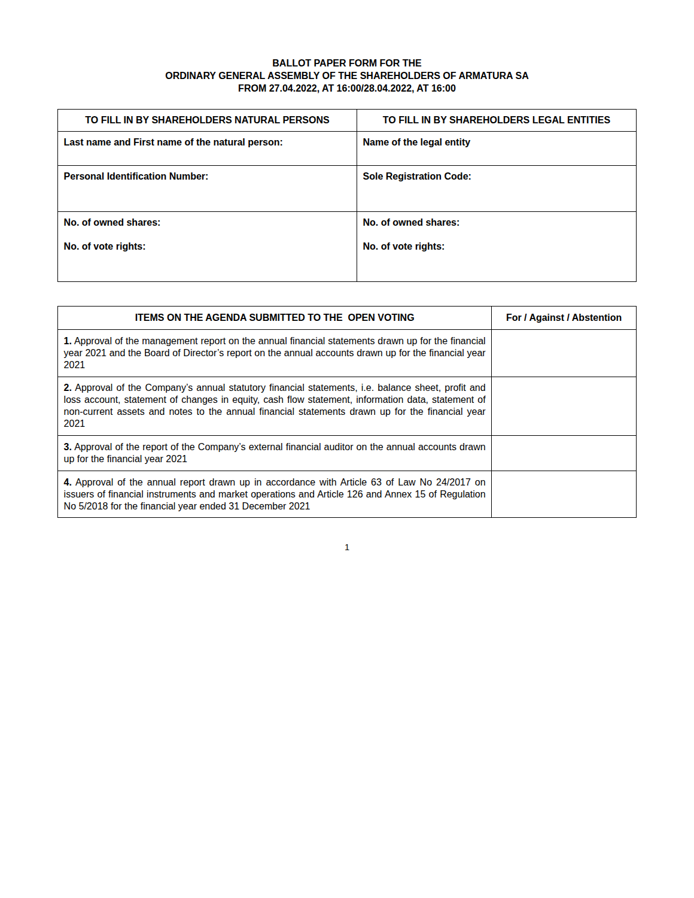BALLOT PAPER FORM FOR THE
ORDINARY GENERAL ASSEMBLY OF THE SHAREHOLDERS OF ARMATURA SA
FROM 27.04.2022, AT 16:00/28.04.2022, AT 16:00
| TO FILL IN BY SHAREHOLDERS NATURAL PERSONS | TO FILL IN BY SHAREHOLDERS LEGAL ENTITIES |
| Last name and First name of the natural person: | Name of the legal entity |
| Personal Identification Number: | Sole Registration Code: |
| No. of owned shares: No. of vote rights: | No. of owned shares: No. of vote rights: |
| ITEMS ON THE AGENDA SUBMITTED TO THE OPEN VOTING | For / Against / Abstention |
| --- | --- |
| 1. Approval of the management report on the annual financial statements drawn up for the financial year 2021 and the Board of Director’s report on the annual accounts drawn up for the financial year 2021 | |
| 2. Approval of the Company’s annual statutory financial statements, i.e. balance sheet, profit and loss account, statement of changes in equity, cash flow statement, information data, statement of non-current assets and notes to the annual financial statements drawn up for the financial year 2021 | |
| 3. Approval of the report of the Company’s external financial auditor on the annual accounts drawn up for the financial year 2021 | |
| 4. Approval of the annual report drawn up in accordance with Article 63 of Law No 24/2017 on issuers of financial instruments and market operations and Article 126 and Annex 15 of Regulation No 5/2018 for the financial year ended 31 December 2021 | |
1